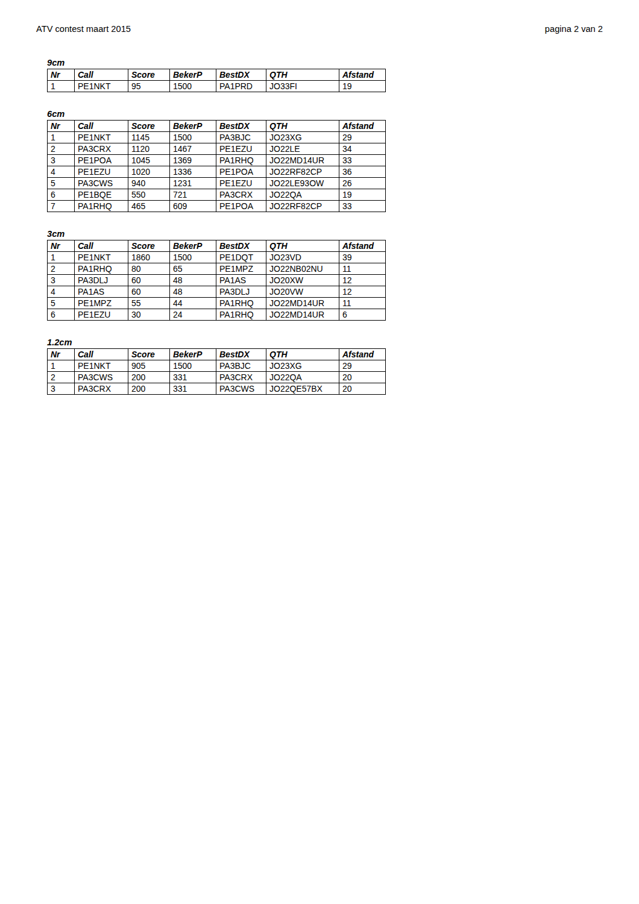ATV contest maart 2015 pagina 2 van 2
9cm
| Nr | Call | Score | BekerP | BestDX | QTH | Afstand |
| --- | --- | --- | --- | --- | --- | --- |
| 1 | PE1NKT | 95 | 1500 | PA1PRD | JO33FI | 19 |
6cm
| Nr | Call | Score | BekerP | BestDX | QTH | Afstand |
| --- | --- | --- | --- | --- | --- | --- |
| 1 | PE1NKT | 1145 | 1500 | PA3BJC | JO23XG | 29 |
| 2 | PA3CRX | 1120 | 1467 | PE1EZU | JO22LE | 34 |
| 3 | PE1POA | 1045 | 1369 | PA1RHQ | JO22MD14UR | 33 |
| 4 | PE1EZU | 1020 | 1336 | PE1POA | JO22RF82CP | 36 |
| 5 | PA3CWS | 940 | 1231 | PE1EZU | JO22LE93OW | 26 |
| 6 | PE1BQE | 550 | 721 | PA3CRX | JO22QA | 19 |
| 7 | PA1RHQ | 465 | 609 | PE1POA | JO22RF82CP | 33 |
3cm
| Nr | Call | Score | BekerP | BestDX | QTH | Afstand |
| --- | --- | --- | --- | --- | --- | --- |
| 1 | PE1NKT | 1860 | 1500 | PE1DQT | JO23VD | 39 |
| 2 | PA1RHQ | 80 | 65 | PE1MPZ | JO22NB02NU | 11 |
| 3 | PA3DLJ | 60 | 48 | PA1AS | JO20XW | 12 |
| 4 | PA1AS | 60 | 48 | PA3DLJ | JO20VW | 12 |
| 5 | PE1MPZ | 55 | 44 | PA1RHQ | JO22MD14UR | 11 |
| 6 | PE1EZU | 30 | 24 | PA1RHQ | JO22MD14UR | 6 |
1.2cm
| Nr | Call | Score | BekerP | BestDX | QTH | Afstand |
| --- | --- | --- | --- | --- | --- | --- |
| 1 | PE1NKT | 905 | 1500 | PA3BJC | JO23XG | 29 |
| 2 | PA3CWS | 200 | 331 | PA3CRX | JO22QA | 20 |
| 3 | PA3CRX | 200 | 331 | PA3CWS | JO22QE57BX | 20 |